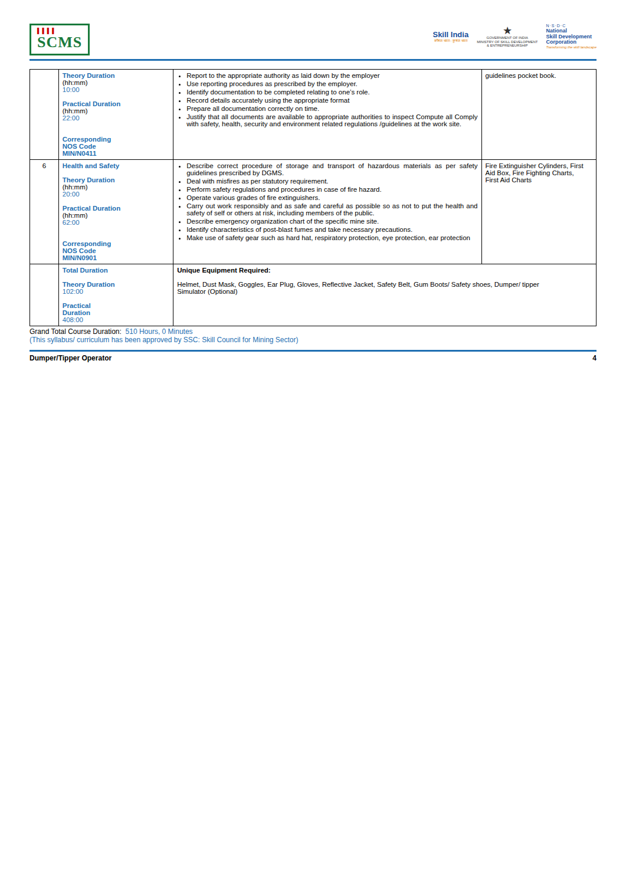▌▌▌▌
SCMS
Skill India कौशल भारत - कुशल भारत
★ GOVERNMENT OF INDIA
MINISTRY OF SKILL DEVELOPMENT
& ENTREPRENEURSHIP
N·S·D·C National
Skill Development
Corporation Transforming the skill landscape
| | Theory Duration (hh:mm) 10:00 Practical Duration (hh:mm) 22:00 Corresponding NOS Code MIN/N0411 | Report to the appropriate authority as laid down by the employer Use reporting procedures as prescribed by the employer. Identify documentation to be completed relating to one’s role. Record details accurately using the appropriate format Prepare all documentation correctly on time. Justify that all documents are available to appropriate authorities to inspect Compute all Comply with safety, health, security and environment related regulations /guidelines at the work site. | guidelines pocket book. |
| 6 | Health and Safety Theory Duration (hh:mm) 20:00 Practical Duration (hh:mm) 62:00 Corresponding NOS Code MIN/N0901 | Describe correct procedure of storage and transport of hazardous materials as per safety guidelines prescribed by DGMS. Deal with misfires as per statutory requirement. Perform safety regulations and procedures in case of fire hazard. Operate various grades of fire extinguishers. Carry out work responsibly and as safe and careful as possible so as not to put the health and safety of self or others at risk, including members of the public. Describe emergency organization chart of the specific mine site. Identify characteristics of post-blast fumes and take necessary precautions. Make use of safety gear such as hard hat, respiratory protection, eye protection, ear protection | Fire Extinguisher Cylinders, First Aid Box, Fire Fighting Charts, First Aid Charts |
| | Total Duration Theory Duration 102:00 Practical Duration 408:00 | Unique Equipment Required: Helmet, Dust Mask, Goggles, Ear Plug, Gloves, Reflective Jacket, Safety Belt, Gum Boots/ Safety shoes, Dumper/ tipper Simulator (Optional) |
Grand Total Course Duration: 510 Hours, 0 Minutes
(This syllabus/ curriculum has been approved by SSC: Skill Council for Mining Sector)
Dumper/Tipper Operator 4